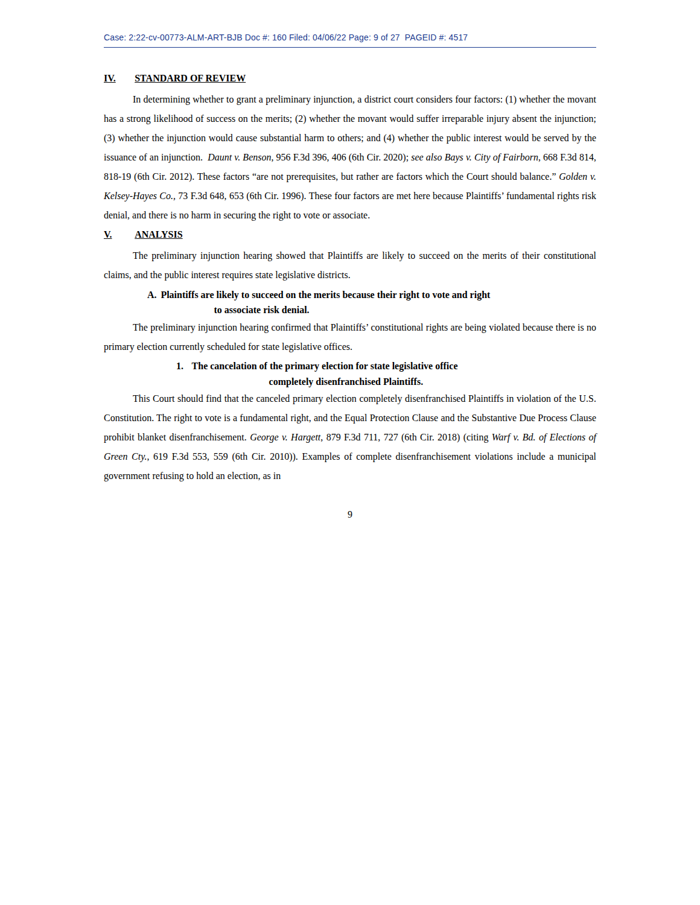Case: 2:22-cv-00773-ALM-ART-BJB Doc #: 160 Filed: 04/06/22 Page: 9 of 27 PAGEID #: 4517
IV.
STANDARD OF REVIEW
In determining whether to grant a preliminary injunction, a district court considers four factors: (1) whether the movant has a strong likelihood of success on the merits; (2) whether the movant would suffer irreparable injury absent the injunction; (3) whether the injunction would cause substantial harm to others; and (4) whether the public interest would be served by the issuance of an injunction. Daunt v. Benson, 956 F.3d 396, 406 (6th Cir. 2020); see also Bays v. City of Fairborn, 668 F.3d 814, 818-19 (6th Cir. 2012). These factors “are not prerequisites, but rather are factors which the Court should balance.” Golden v. Kelsey-Hayes Co., 73 F.3d 648, 653 (6th Cir. 1996). These four factors are met here because Plaintiffs’ fundamental rights risk denial, and there is no harm in securing the right to vote or associate.
V.
ANALYSIS
The preliminary injunction hearing showed that Plaintiffs are likely to succeed on the merits of their constitutional claims, and the public interest requires state legislative districts.
A. Plaintiffs are likely to succeed on the merits because their right to vote and rightto associate risk denial.
The preliminary injunction hearing confirmed that Plaintiffs’ constitutional rights are being violated because there is no primary election currently scheduled for state legislative offices.
1. The cancelation of the primary election for state legislative officecompletely disenfranchised Plaintiffs.
This Court should find that the canceled primary election completely disenfranchised Plaintiffs in violation of the U.S. Constitution. The right to vote is a fundamental right, and the Equal Protection Clause and the Substantive Due Process Clause prohibit blanket disenfranchisement. George v. Hargett, 879 F.3d 711, 727 (6th Cir. 2018) (citing Warf v. Bd. of Elections of Green Cty., 619 F.3d 553, 559 (6th Cir. 2010)). Examples of complete disenfranchisement violations include a municipal government refusing to hold an election, as in
9